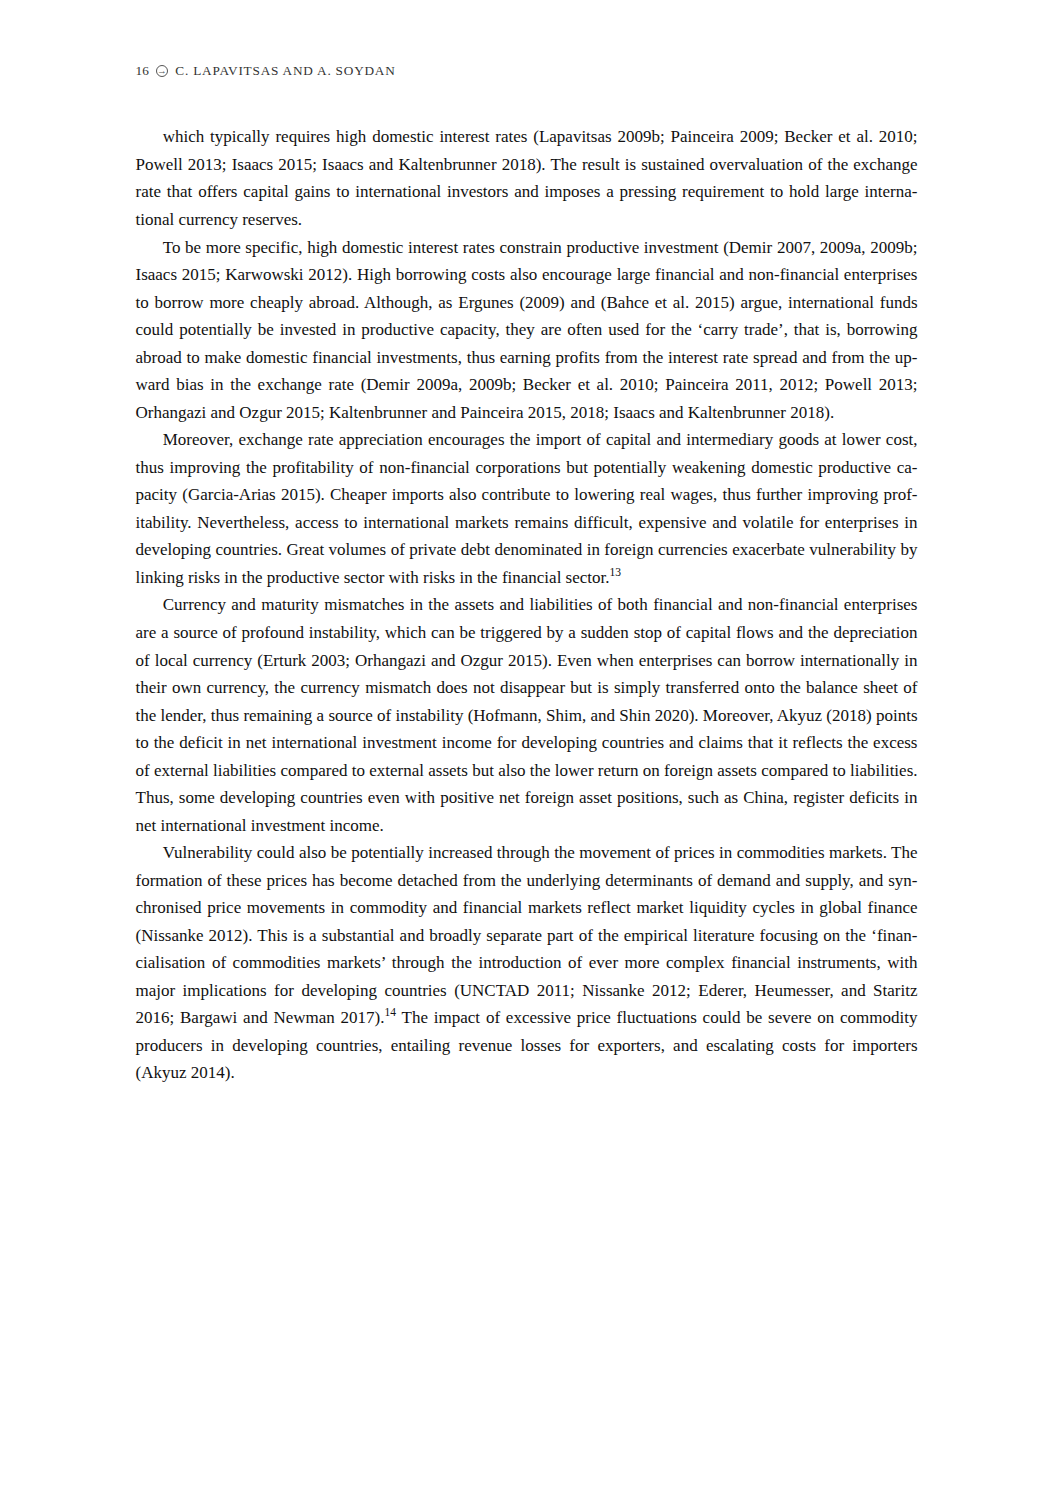16 → C. LAPAVITSAS AND A. SOYDAN
which typically requires high domestic interest rates (Lapavitsas 2009b; Painceira 2009; Becker et al. 2010; Powell 2013; Isaacs 2015; Isaacs and Kaltenbrunner 2018). The result is sustained overvaluation of the exchange rate that offers capital gains to international investors and imposes a pressing requirement to hold large international currency reserves.
To be more specific, high domestic interest rates constrain productive investment (Demir 2007, 2009a, 2009b; Isaacs 2015; Karwowski 2012). High borrowing costs also encourage large financial and non-financial enterprises to borrow more cheaply abroad. Although, as Ergunes (2009) and (Bahce et al. 2015) argue, international funds could potentially be invested in productive capacity, they are often used for the ‘carry trade’, that is, borrowing abroad to make domestic financial investments, thus earning profits from the interest rate spread and from the upward bias in the exchange rate (Demir 2009a, 2009b; Becker et al. 2010; Painceira 2011, 2012; Powell 2013; Orhangazi and Ozgur 2015; Kaltenbrunner and Painceira 2015, 2018; Isaacs and Kaltenbrunner 2018).
Moreover, exchange rate appreciation encourages the import of capital and intermediary goods at lower cost, thus improving the profitability of non-financial corporations but potentially weakening domestic productive capacity (Garcia-Arias 2015). Cheaper imports also contribute to lowering real wages, thus further improving profitability. Nevertheless, access to international markets remains difficult, expensive and volatile for enterprises in developing countries. Great volumes of private debt denominated in foreign currencies exacerbate vulnerability by linking risks in the productive sector with risks in the financial sector.13
Currency and maturity mismatches in the assets and liabilities of both financial and non-financial enterprises are a source of profound instability, which can be triggered by a sudden stop of capital flows and the depreciation of local currency (Erturk 2003; Orhangazi and Ozgur 2015). Even when enterprises can borrow internationally in their own currency, the currency mismatch does not disappear but is simply transferred onto the balance sheet of the lender, thus remaining a source of instability (Hofmann, Shim, and Shin 2020). Moreover, Akyuz (2018) points to the deficit in net international investment income for developing countries and claims that it reflects the excess of external liabilities compared to external assets but also the lower return on foreign assets compared to liabilities. Thus, some developing countries even with positive net foreign asset positions, such as China, register deficits in net international investment income.
Vulnerability could also be potentially increased through the movement of prices in commodities markets. The formation of these prices has become detached from the underlying determinants of demand and supply, and synchronised price movements in commodity and financial markets reflect market liquidity cycles in global finance (Nissanke 2012). This is a substantial and broadly separate part of the empirical literature focusing on the ‘financialisation of commodities markets’ through the introduction of ever more complex financial instruments, with major implications for developing countries (UNCTAD 2011; Nissanke 2012; Ederer, Heumesser, and Staritz 2016; Bargawi and Newman 2017).14 The impact of excessive price fluctuations could be severe on commodity producers in developing countries, entailing revenue losses for exporters, and escalating costs for importers (Akyuz 2014).